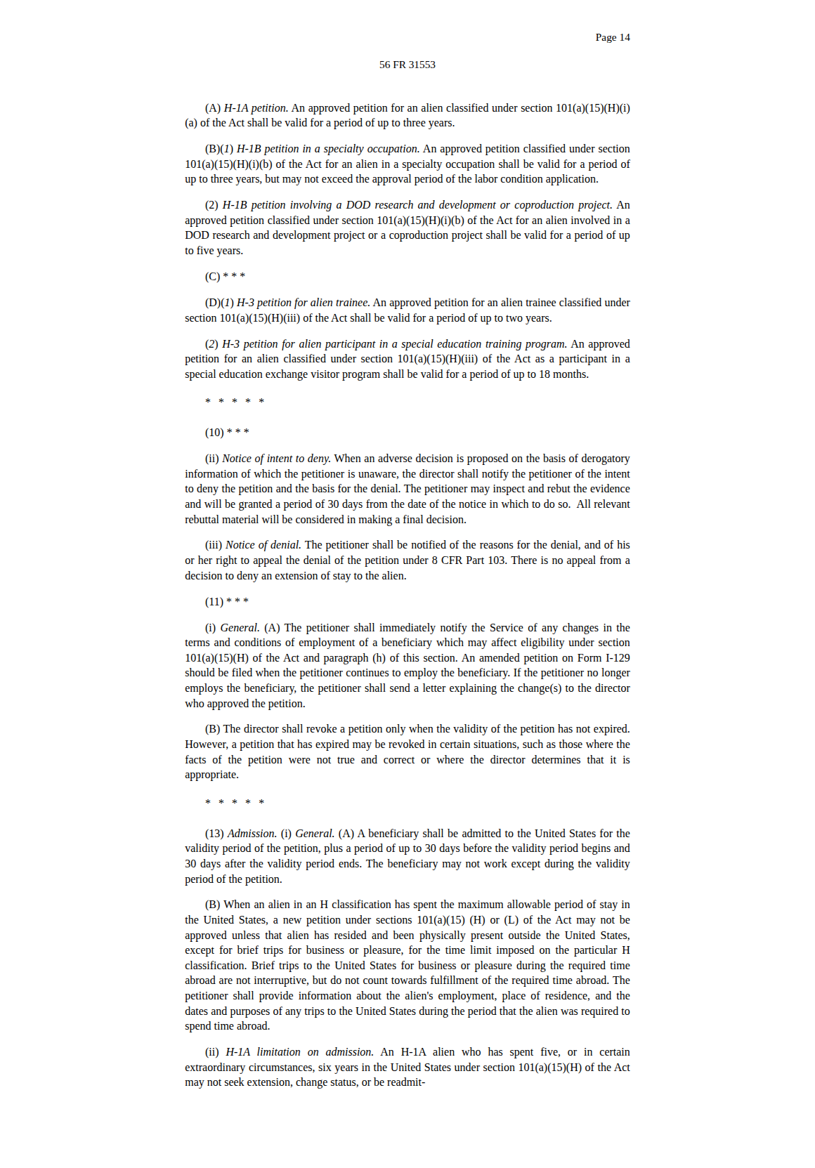Page 14
56 FR 31553
(A) H-1A petition. An approved petition for an alien classified under section 101(a)(15)(H)(i)(a) of the Act shall be valid for a period of up to three years.
(B)(1) H-1B petition in a specialty occupation. An approved petition classified under section 101(a)(15)(H)(i)(b) of the Act for an alien in a specialty occupation shall be valid for a period of up to three years, but may not exceed the approval period of the labor condition application.
(2) H-1B petition involving a DOD research and development or coproduction project. An approved petition classified under section 101(a)(15)(H)(i)(b) of the Act for an alien involved in a DOD research and development project or a coproduction project shall be valid for a period of up to five years.
(C) * * *
(D)(1) H-3 petition for alien trainee. An approved petition for an alien trainee classified under section 101(a)(15)(H)(iii) of the Act shall be valid for a period of up to two years.
(2) H-3 petition for alien participant in a special education training program. An approved petition for an alien classified under section 101(a)(15)(H)(iii) of the Act as a participant in a special education exchange visitor program shall be valid for a period of up to 18 months.
* * * * *
(10) * * *
(ii) Notice of intent to deny. When an adverse decision is proposed on the basis of derogatory information of which the petitioner is unaware, the director shall notify the petitioner of the intent to deny the petition and the basis for the denial. The petitioner may inspect and rebut the evidence and will be granted a period of 30 days from the date of the notice in which to do so. All relevant rebuttal material will be considered in making a final decision.
(iii) Notice of denial. The petitioner shall be notified of the reasons for the denial, and of his or her right to appeal the denial of the petition under 8 CFR Part 103. There is no appeal from a decision to deny an extension of stay to the alien.
(11) * * *
(i) General. (A) The petitioner shall immediately notify the Service of any changes in the terms and conditions of employment of a beneficiary which may affect eligibility under section 101(a)(15)(H) of the Act and paragraph (h) of this section. An amended petition on Form I-129 should be filed when the petitioner continues to employ the beneficiary. If the petitioner no longer employs the beneficiary, the petitioner shall send a letter explaining the change(s) to the director who approved the petition.
(B) The director shall revoke a petition only when the validity of the petition has not expired. However, a petition that has expired may be revoked in certain situations, such as those where the facts of the petition were not true and correct or where the director determines that it is appropriate.
* * * * *
(13) Admission. (i) General. (A) A beneficiary shall be admitted to the United States for the validity period of the petition, plus a period of up to 30 days before the validity period begins and 30 days after the validity period ends. The beneficiary may not work except during the validity period of the petition.
(B) When an alien in an H classification has spent the maximum allowable period of stay in the United States, a new petition under sections 101(a)(15) (H) or (L) of the Act may not be approved unless that alien has resided and been physically present outside the United States, except for brief trips for business or pleasure, for the time limit imposed on the particular H classification. Brief trips to the United States for business or pleasure during the required time abroad are not interruptive, but do not count towards fulfillment of the required time abroad. The petitioner shall provide information about the alien's employment, place of residence, and the dates and purposes of any trips to the United States during the period that the alien was required to spend time abroad.
(ii) H-1A limitation on admission. An H-1A alien who has spent five, or in certain extraordinary circumstances, six years in the United States under section 101(a)(15)(H) of the Act may not seek extension, change status, or be readmit-